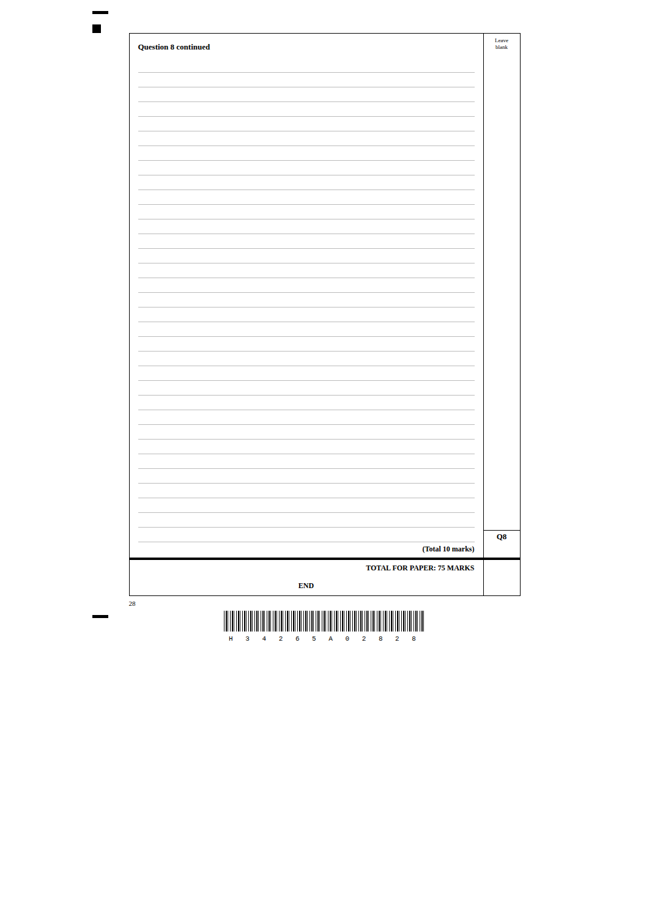Leave
blank
Question 8 continued
Q8
(Total 10 marks)
TOTAL FOR PAPER: 75 MARKS
END
28
H 3 4 2 6 5 A 0 2 8 2 8